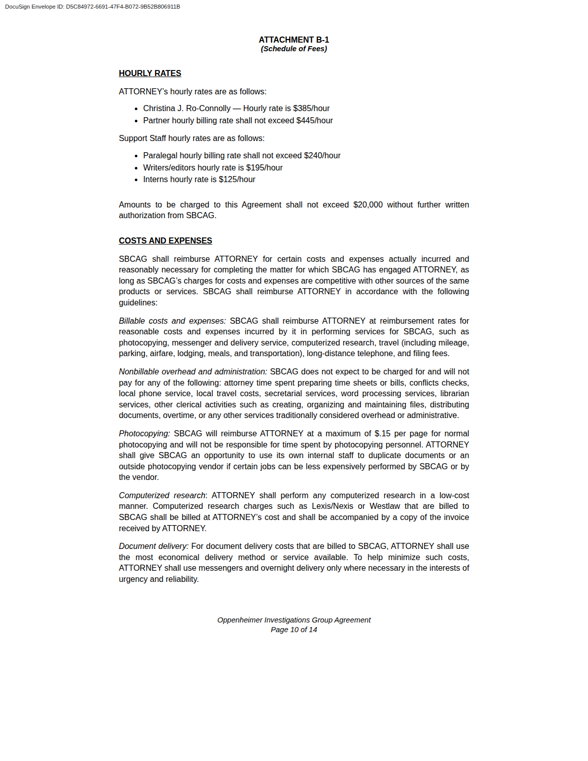DocuSign Envelope ID: D5C84972-6691-47F4-B072-9B52B806911B
ATTACHMENT B-1 (Schedule of Fees)
HOURLY RATES
ATTORNEY’s hourly rates are as follows:
Christina J. Ro-Connolly — Hourly rate is $385/hour
Partner hourly billing rate shall not exceed $445/hour
Support Staff hourly rates are as follows:
Paralegal hourly billing rate shall not exceed $240/hour
Writers/editors hourly rate is $195/hour
Interns hourly rate is $125/hour
Amounts to be charged to this Agreement shall not exceed $20,000 without further written authorization from SBCAG.
COSTS AND EXPENSES
SBCAG shall reimburse ATTORNEY for certain costs and expenses actually incurred and reasonably necessary for completing the matter for which SBCAG has engaged ATTORNEY, as long as SBCAG’s charges for costs and expenses are competitive with other sources of the same products or services. SBCAG shall reimburse ATTORNEY in accordance with the following guidelines:
Billable costs and expenses: SBCAG shall reimburse ATTORNEY at reimbursement rates for reasonable costs and expenses incurred by it in performing services for SBCAG, such as photocopying, messenger and delivery service, computerized research, travel (including mileage, parking, airfare, lodging, meals, and transportation), long-distance telephone, and filing fees.
Nonbillable overhead and administration: SBCAG does not expect to be charged for and will not pay for any of the following: attorney time spent preparing time sheets or bills, conflicts checks, local phone service, local travel costs, secretarial services, word processing services, librarian services, other clerical activities such as creating, organizing and maintaining files, distributing documents, overtime, or any other services traditionally considered overhead or administrative.
Photocopying: SBCAG will reimburse ATTORNEY at a maximum of $.15 per page for normal photocopying and will not be responsible for time spent by photocopying personnel. ATTORNEY shall give SBCAG an opportunity to use its own internal staff to duplicate documents or an outside photocopying vendor if certain jobs can be less expensively performed by SBCAG or by the vendor.
Computerized research: ATTORNEY shall perform any computerized research in a low-cost manner. Computerized research charges such as Lexis/Nexis or Westlaw that are billed to SBCAG shall be billed at ATTORNEY’s cost and shall be accompanied by a copy of the invoice received by ATTORNEY.
Document delivery: For document delivery costs that are billed to SBCAG, ATTORNEY shall use the most economical delivery method or service available. To help minimize such costs, ATTORNEY shall use messengers and overnight delivery only where necessary in the interests of urgency and reliability.
Oppenheimer Investigations Group Agreement
Page 10 of 14